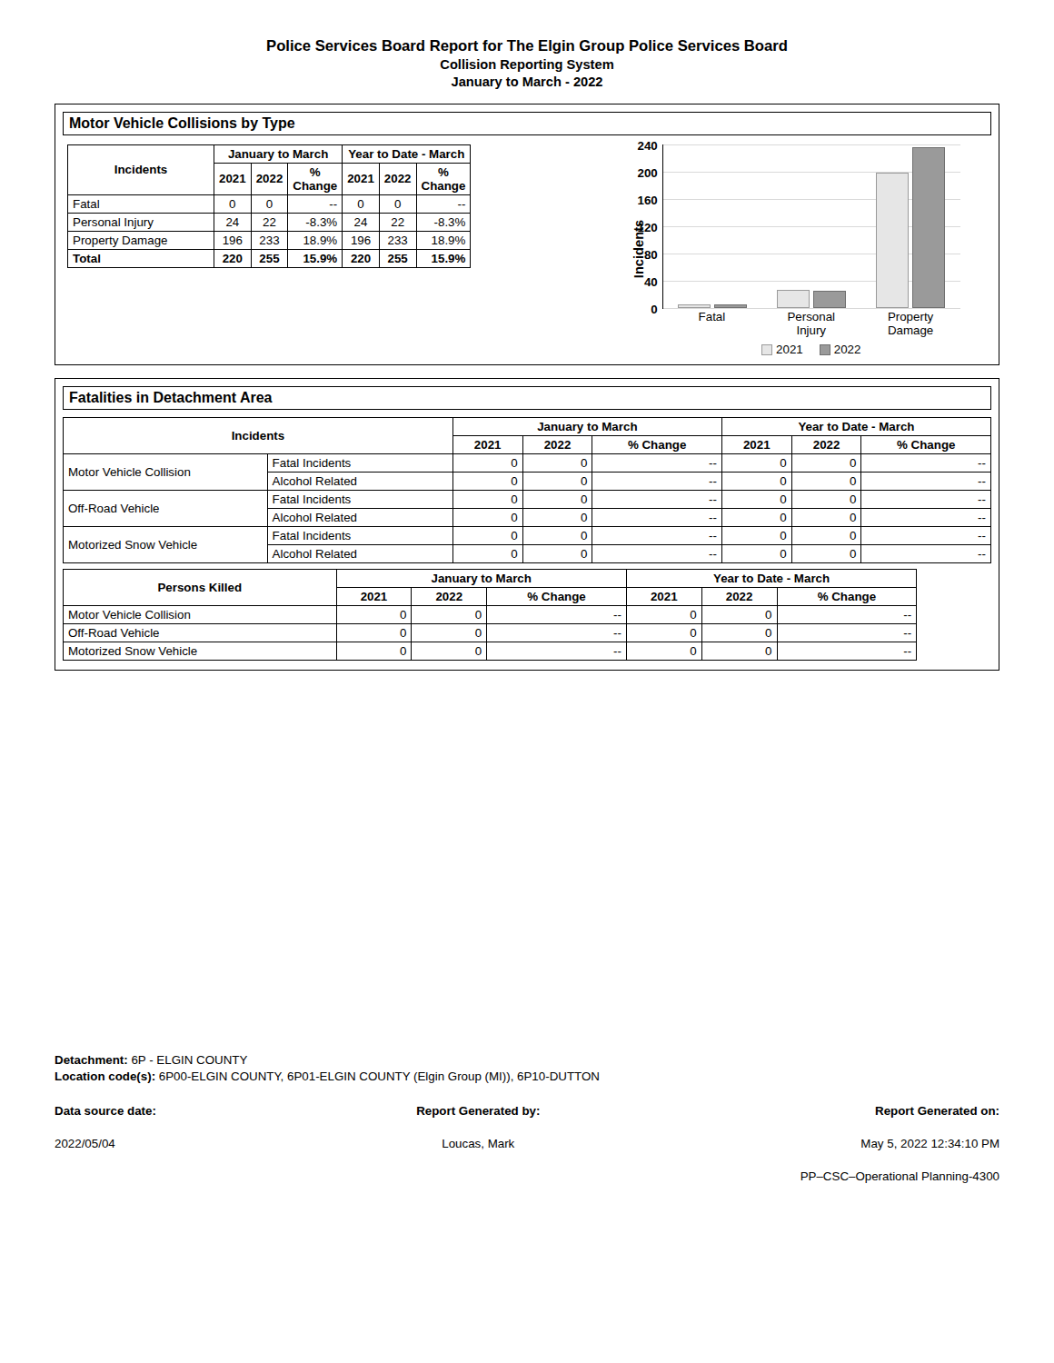Police Services Board Report for The Elgin Group Police Services Board
Collision Reporting System
January to March - 2022
Motor Vehicle Collisions by Type
| / Incidents / January to March / Year to Date - March / / --- / --- / --- / / 2021 / 2022 / % Change / 2021 / 2022 / % Change / / Fatal / 0 / 0 / -- / 0 / 0 / -- / / Personal Injury / 24 / 22 / -8.3% / 24 / 22 / -8.3% / / Property Damage / 196 / 233 / 18.9% / 196 / 233 / 18.9% / / Total / 220 / 255 / 15.9% / 220 / 255 / 15.9% / | Incidents 240 200 160 120 80 40 0 Fatal Personal Injury Property Damage 2021 2022 |
Fatalities in Detachment Area
| Incidents | January to March | Year to Date - March |
| --- | --- | --- |
| 2021 | 2022 | % Change | 2021 | 2022 | % Change |
| Motor Vehicle Collision | Fatal Incidents | 0 | 0 | -- | 0 | 0 | -- |
| Alcohol Related | 0 | 0 | -- | 0 | 0 | -- |
| Off-Road Vehicle | Fatal Incidents | 0 | 0 | -- | 0 | 0 | -- |
| Alcohol Related | 0 | 0 | -- | 0 | 0 | -- |
| Motorized Snow Vehicle | Fatal Incidents | 0 | 0 | -- | 0 | 0 | -- |
| Alcohol Related | 0 | 0 | -- | 0 | 0 | -- |
| Persons Killed | January to March | Year to Date - March |
| --- | --- | --- |
| 2021 | 2022 | % Change | 2021 | 2022 | % Change |
| Motor Vehicle Collision | 0 | 0 | -- | 0 | 0 | -- |
| Off-Road Vehicle | 0 | 0 | -- | 0 | 0 | -- |
| Motorized Snow Vehicle | 0 | 0 | -- | 0 | 0 | -- |
Detachment: 6P - ELGIN COUNTY
Location code(s): 6P00-ELGIN COUNTY, 6P01-ELGIN COUNTY (Elgin Group (MI)), 6P10-DUTTON
Data source date:
2022/05/04
Report Generated by:
Loucas, Mark
Report Generated on:
May 5, 2022 12:34:10 PM
PP–CSC–Operational Planning-4300